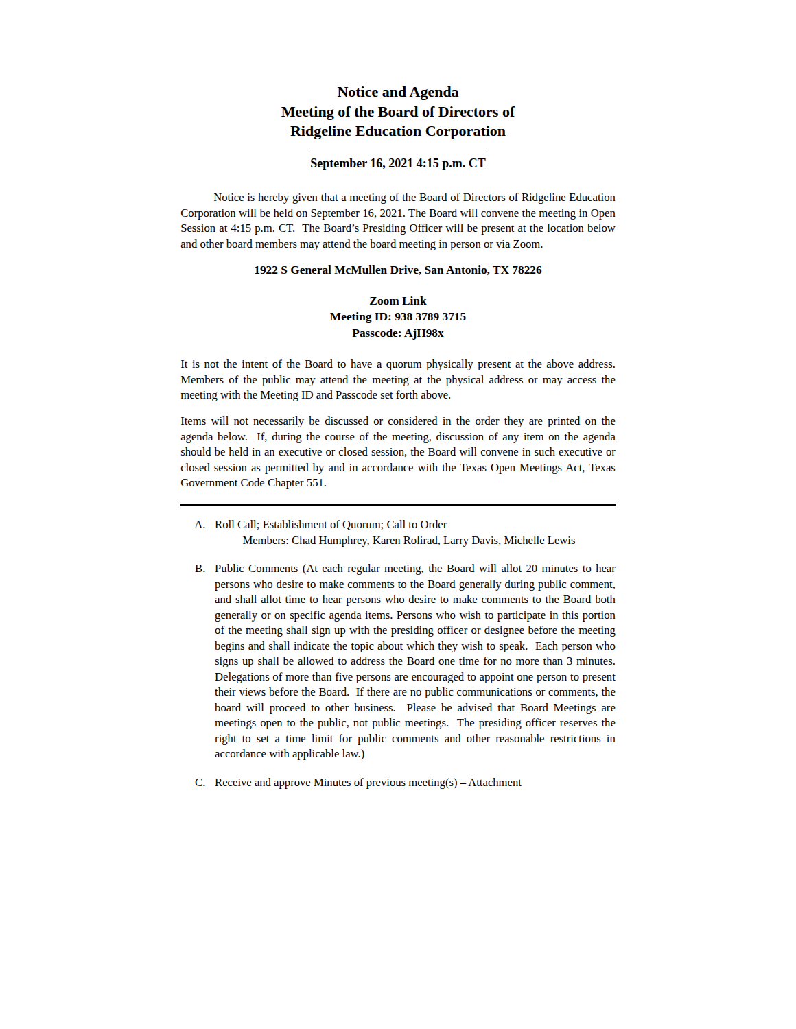Notice and Agenda
Meeting of the Board of Directors of
Ridgeline Education Corporation
September 16, 2021 4:15 p.m. CT
Notice is hereby given that a meeting of the Board of Directors of Ridgeline Education Corporation will be held on September 16, 2021. The Board will convene the meeting in Open Session at 4:15 p.m. CT. The Board’s Presiding Officer will be present at the location below and other board members may attend the board meeting in person or via Zoom.
1922 S General McMullen Drive, San Antonio, TX 78226
Zoom Link
Meeting ID: 938 3789 3715
Passcode: AjH98x
It is not the intent of the Board to have a quorum physically present at the above address. Members of the public may attend the meeting at the physical address or may access the meeting with the Meeting ID and Passcode set forth above.
Items will not necessarily be discussed or considered in the order they are printed on the agenda below. If, during the course of the meeting, discussion of any item on the agenda should be held in an executive or closed session, the Board will convene in such executive or closed session as permitted by and in accordance with the Texas Open Meetings Act, Texas Government Code Chapter 551.
Roll Call; Establishment of Quorum; Call to Order Members: Chad Humphrey, Karen Rolirad, Larry Davis, Michelle Lewis
Public Comments (At each regular meeting, the Board will allot 20 minutes to hear persons who desire to make comments to the Board generally during public comment, and shall allot time to hear persons who desire to make comments to the Board both generally or on specific agenda items. Persons who wish to participate in this portion of the meeting shall sign up with the presiding officer or designee before the meeting begins and shall indicate the topic about which they wish to speak. Each person who signs up shall be allowed to address the Board one time for no more than 3 minutes. Delegations of more than five persons are encouraged to appoint one person to present their views before the Board. If there are no public communications or comments, the board will proceed to other business. Please be advised that Board Meetings are meetings open to the public, not public meetings. The presiding officer reserves the right to set a time limit for public comments and other reasonable restrictions in accordance with applicable law.)
Receive and approve Minutes of previous meeting(s) – Attachment